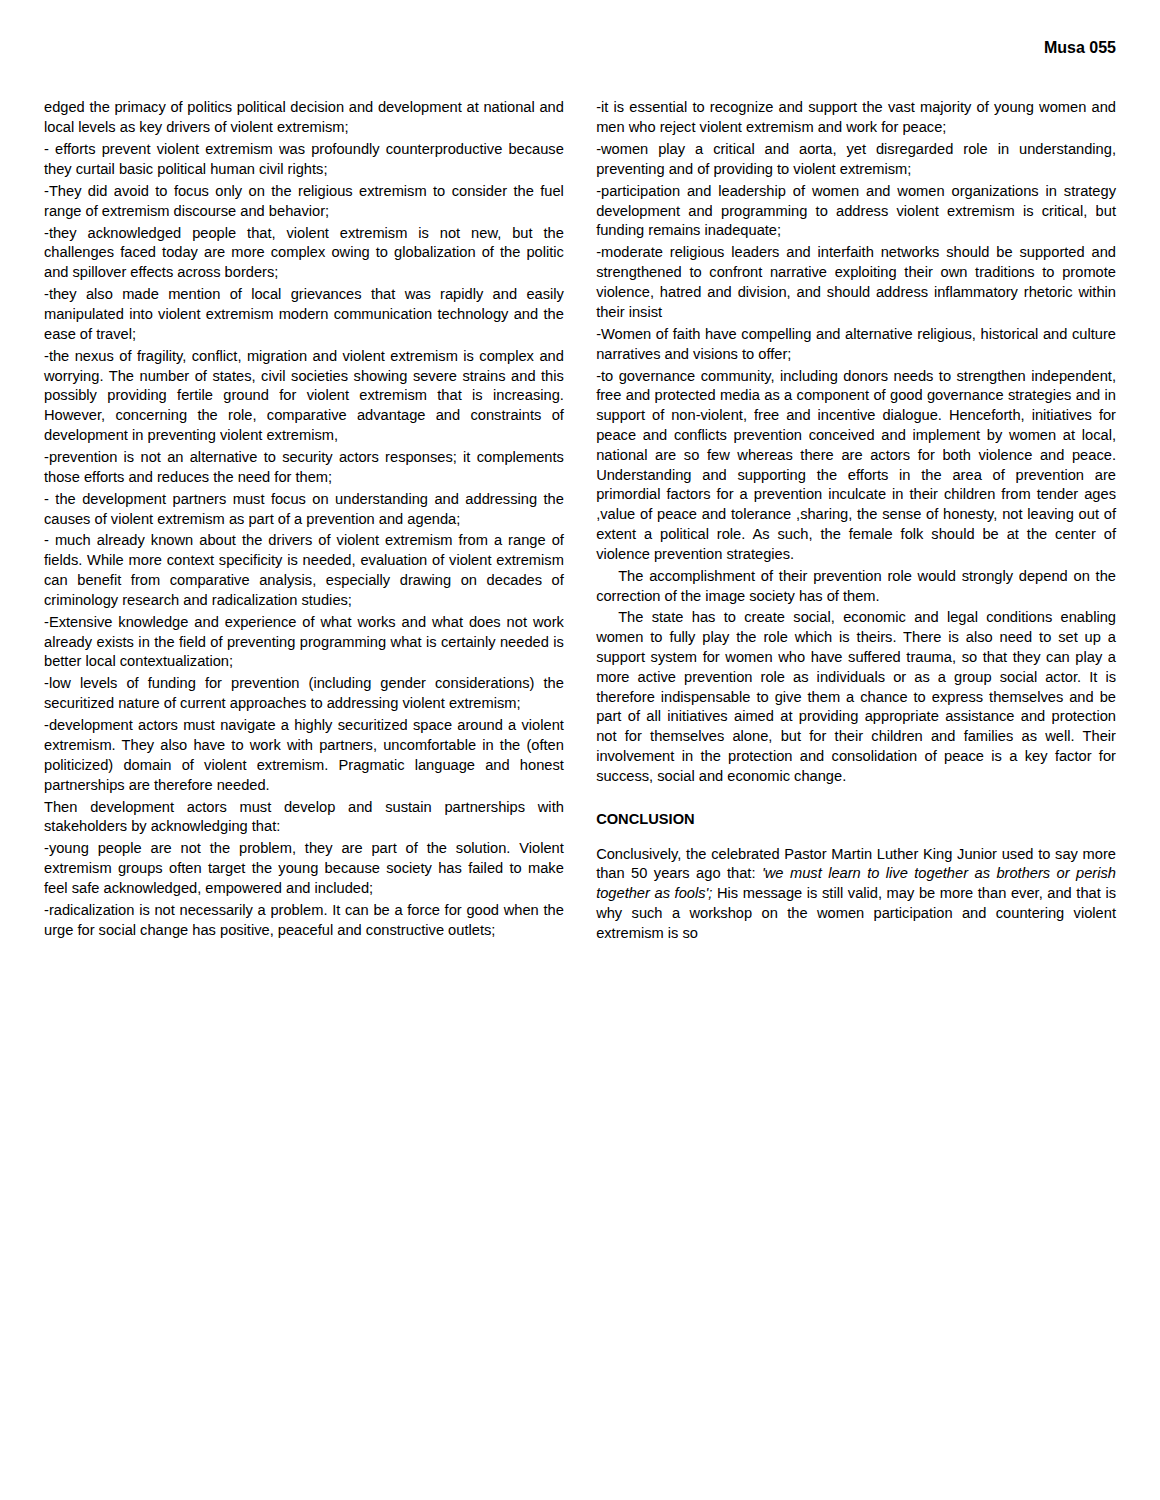Musa 055
edged the primacy of politics political decision and development at national and local levels as key drivers of violent extremism;
- efforts prevent violent extremism was profoundly counterproductive because they curtail basic political human civil rights;
-They did avoid to focus only on the religious extremism to consider the fuel range of extremism discourse and behavior;
-they acknowledged people that, violent extremism is not new, but the challenges faced today are more complex owing to globalization of the politic and spillover effects across borders;
-they also made mention of local grievances that was rapidly and easily manipulated into violent extremism modern communication technology and the ease of travel;
-the nexus of fragility, conflict, migration and violent extremism is complex and worrying. The number of states, civil societies showing severe strains and this possibly providing fertile ground for violent extremism that is increasing. However, concerning the role, comparative advantage and constraints of development in preventing violent extremism,
-prevention is not an alternative to security actors responses; it complements those efforts and reduces the need for them;
- the development partners must focus on understanding and addressing the causes of violent extremism as part of a prevention and agenda;
- much already known about the drivers of violent extremism from a range of fields. While more context specificity is needed, evaluation of violent extremism can benefit from comparative analysis, especially drawing on decades of criminology research and radicalization studies;
-Extensive knowledge and experience of what works and what does not work already exists in the field of preventing programming what is certainly needed is better local contextualization;
-low levels of funding for prevention (including gender considerations) the securitized nature of current approaches to addressing violent extremism;
-development actors must navigate a highly securitized space around a violent extremism. They also have to work with partners, uncomfortable in the (often politicized) domain of violent extremism. Pragmatic language and honest partnerships are therefore needed.
Then development actors must develop and sustain partnerships with stakeholders by acknowledging that:
-young people are not the problem, they are part of the solution. Violent extremism groups often target the young because society has failed to make feel safe acknowledged, empowered and included;
-radicalization is not necessarily a problem. It can be a force for good when the urge for social change has positive, peaceful and constructive outlets;
-it is essential to recognize and support the vast majority of young women and men who reject violent extremism and work for peace;
-women play a critical and aorta, yet disregarded role in understanding, preventing and of providing to violent extremism;
-participation and leadership of women and women organizations in strategy development and programming to address violent extremism is critical, but funding remains inadequate;
-moderate religious leaders and interfaith networks should be supported and strengthened to confront narrative exploiting their own traditions to promote violence, hatred and division, and should address inflammatory rhetoric within their insist
-Women of faith have compelling and alternative religious, historical and culture narratives and visions to offer;
-to governance community, including donors needs to strengthen independent, free and protected media as a component of good governance strategies and in support of non-violent, free and incentive dialogue. Henceforth, initiatives for peace and conflicts prevention conceived and implement by women at local, national are so few whereas there are actors for both violence and peace. Understanding and supporting the efforts in the area of prevention are primordial factors for a prevention inculcate in their children from tender ages ,value of peace and tolerance ,sharing, the sense of honesty, not leaving out of extent a political role. As such, the female folk should be at the center of violence prevention strategies.
The accomplishment of their prevention role would strongly depend on the correction of the image society has of them.
The state has to create social, economic and legal conditions enabling women to fully play the role which is theirs. There is also need to set up a support system for women who have suffered trauma, so that they can play a more active prevention role as individuals or as a group social actor. It is therefore indispensable to give them a chance to express themselves and be part of all initiatives aimed at providing appropriate assistance and protection not for themselves alone, but for their children and families as well. Their involvement in the protection and consolidation of peace is a key factor for success, social and economic change.
CONCLUSION
Conclusively, the celebrated Pastor Martin Luther King Junior used to say more than 50 years ago that: 'we must learn to live together as brothers or perish together as fools'; His message is still valid, may be more than ever, and that is why such a workshop on the women participation and countering violent extremism is so